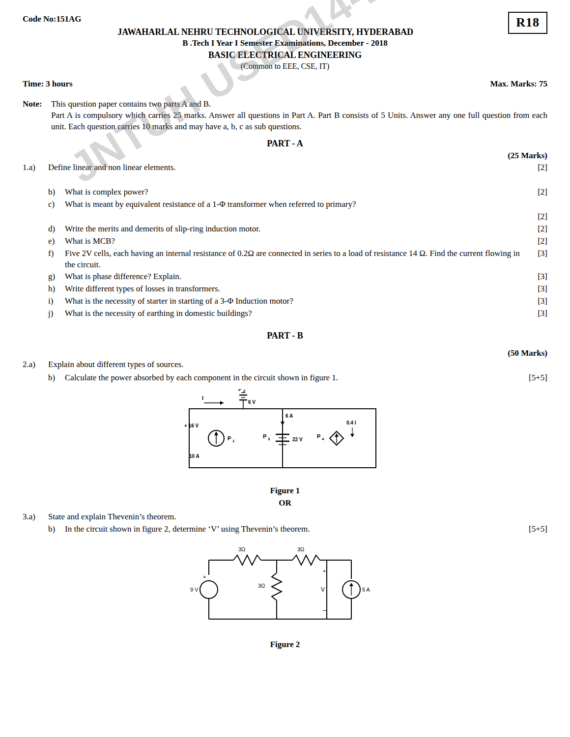JNTUH USED14-12-2018PM
R18
Code No:151AG
JAWAHARLAL NEHRU TECHNOLOGICAL UNIVERSITY, HYDERABAD
B .Tech I Year I Semester Examinations, December - 2018
BASIC ELECTRICAL ENGINEERING
(Common to EEE, CSE, IT)
Time: 3 hours Max. Marks: 75
Note:
This question paper contains two parts A and B.
Part A is compulsory which carries 25 marks. Answer all questions in Part A. Part B consists of 5 Units. Answer any one full question from each unit. Each question carries 10 marks and may have a, b, c as sub questions.
PART - A
(25 Marks)
| 1.a) | Define linear and non linear elements. | [2] |
| | b) | What is complex power? | [2] |
| | c) | What is meant by equivalent resistance of a 1-Φ transformer when referred to primary? | |
| | | | [2] |
| | d) | Write the merits and demerits of slip-ring induction motor. | [2] |
| | e) | What is MCB? | [2] |
| | f) | Five 2V cells, each having an internal resistance of 0.2Ω are connected in series to a load of resistance 14 Ω. Find the current flowing in the circuit. | [3] |
| | g) | What is phase difference? Explain. | [3] |
| | h) | Write different types of losses in transformers. | [3] |
| | i) | What is the necessity of starter in starting of a 3-Φ Induction motor? | [3] |
| | j) | What is the necessity of earthing in domestic buildings? | [3] |
PART - B
(50 Marks)
| 2.a) | Explain about different types of sources. | |
| | b) | Calculate the power absorbed by each component in the circuit shown in figure 1. | [5+5] |
I P 2 6 V + 16 V P 1 10 A 6 A P 3 22 V P 4 0.4 I
Figure 1
OR
| 3.a) | State and explain Thevenin’s theorem. | |
| | b) | In the circuit shown in figure 2, determine ‘V’ using Thevenin’s theorem. | [5+5] |
3Ω 3Ω + 9 V 3Ω + V – 5 A
Figure 2